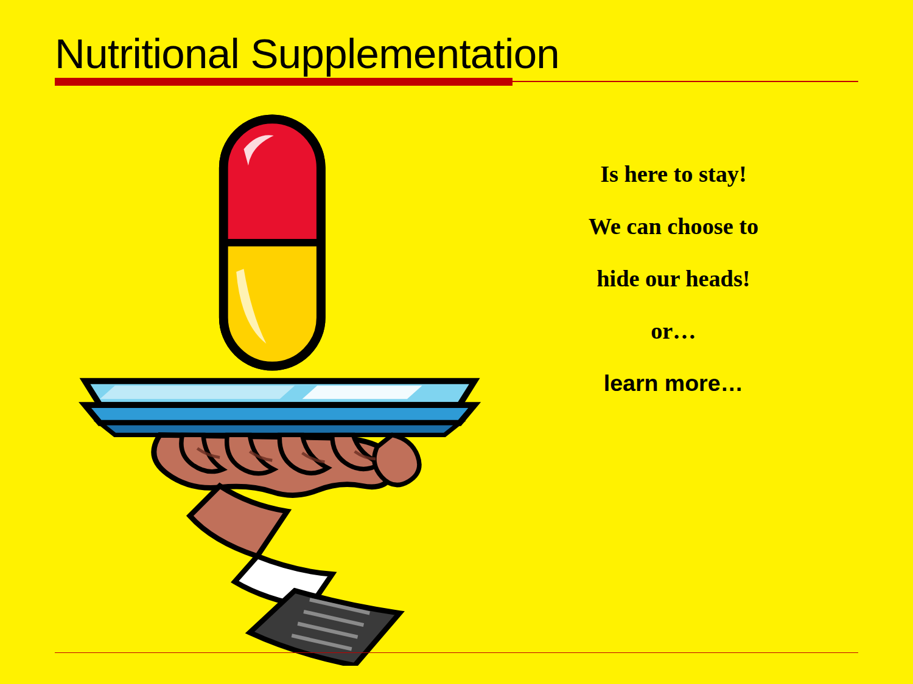Nutritional Supplementation
Is here to stay!
We can choose to
hide our heads!
or…
learn more…